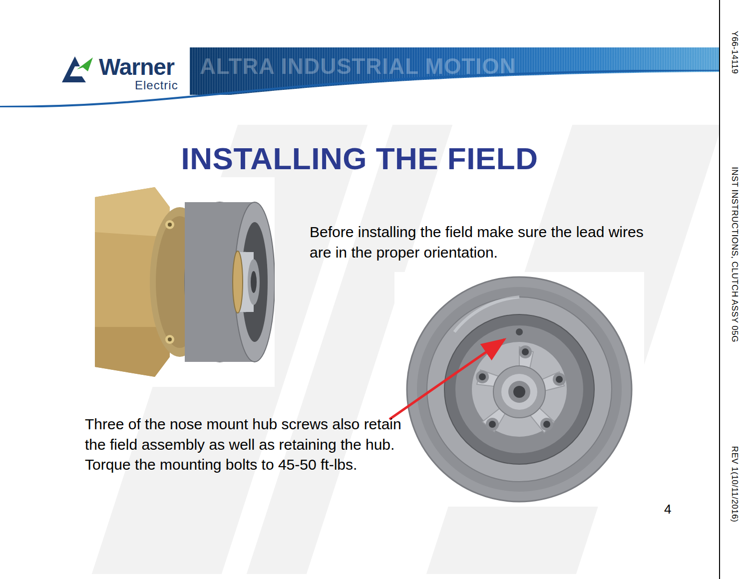ALTRA INDUSTRIAL MOTION
Warner
Electric
INSTALLING THE FIELD
Before installing the field make sure the lead wires are in the proper orientation.
Three of the nose mount hub screws also retain the field assembly as well as retaining the hub. Torque the mounting bolts to 45-50 ft-lbs.
4
Y66-14119 INST INSTRUCTIONS, CLUTCH ASSY 05G REV 1(10/11/2016)